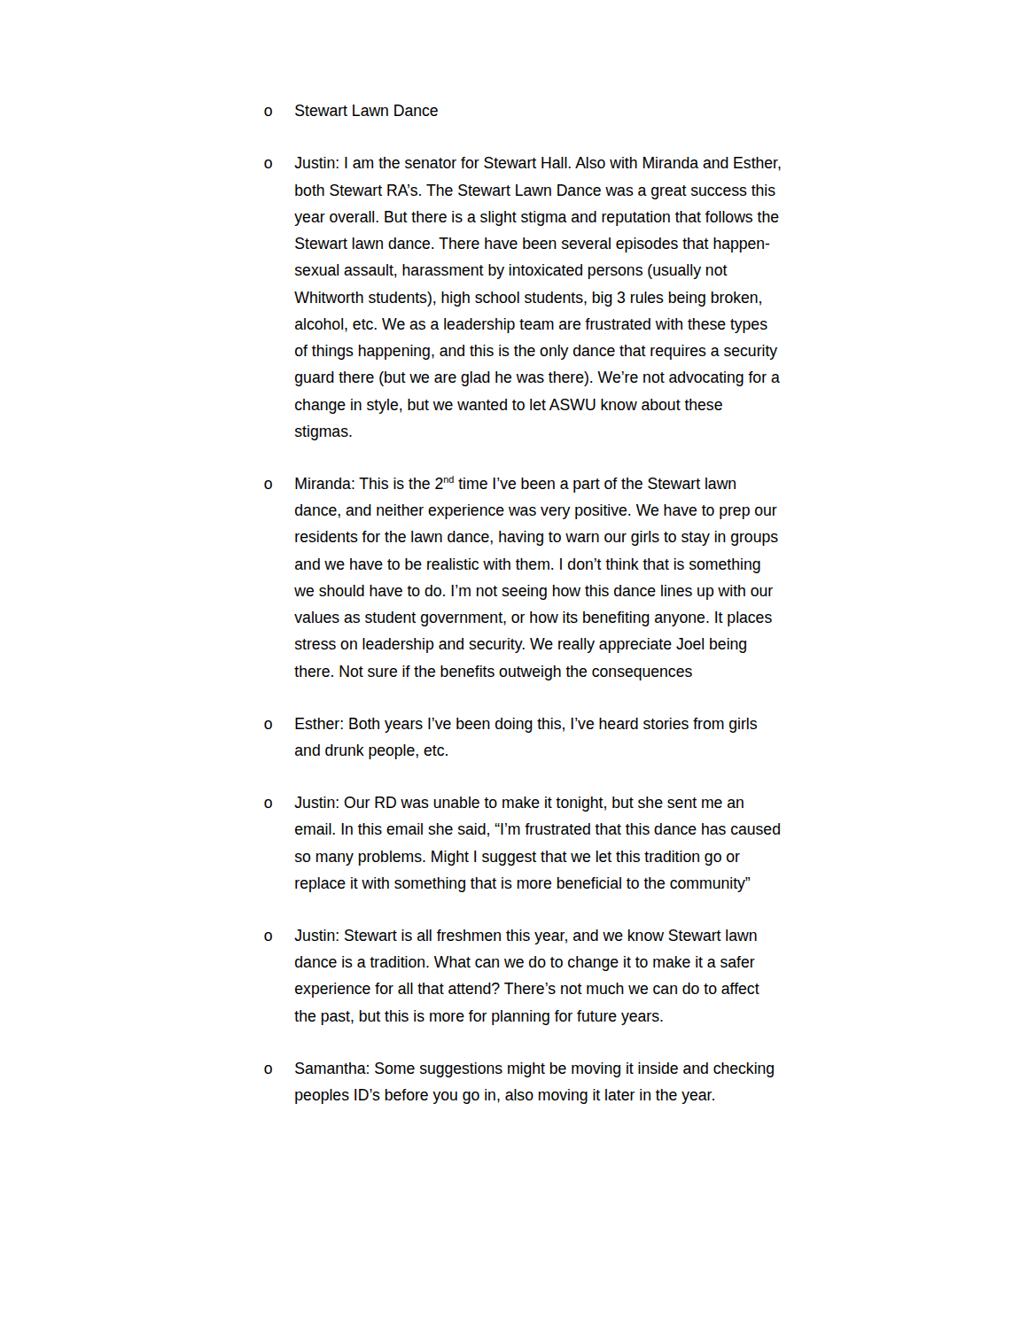Stewart Lawn Dance
Justin: I am the senator for Stewart Hall. Also with Miranda and Esther, both Stewart RA’s. The Stewart Lawn Dance was a great success this year overall. But there is a slight stigma and reputation that follows the Stewart lawn dance. There have been several episodes that happen- sexual assault, harassment by intoxicated persons (usually not Whitworth students), high school students, big 3 rules being broken, alcohol, etc. We as a leadership team are frustrated with these types of things happening, and this is the only dance that requires a security guard there (but we are glad he was there). We’re not advocating for a change in style, but we wanted to let ASWU know about these stigmas.
Miranda: This is the 2nd time I’ve been a part of the Stewart lawn dance, and neither experience was very positive. We have to prep our residents for the lawn dance, having to warn our girls to stay in groups and we have to be realistic with them. I don’t think that is something we should have to do. I’m not seeing how this dance lines up with our values as student government, or how its benefiting anyone. It places stress on leadership and security. We really appreciate Joel being there. Not sure if the benefits outweigh the consequences
Esther: Both years I’ve been doing this, I’ve heard stories from girls and drunk people, etc.
Justin: Our RD was unable to make it tonight, but she sent me an email. In this email she said, “I’m frustrated that this dance has caused so many problems. Might I suggest that we let this tradition go or replace it with something that is more beneficial to the community”
Justin: Stewart is all freshmen this year, and we know Stewart lawn dance is a tradition. What can we do to change it to make it a safer experience for all that attend? There’s not much we can do to affect the past, but this is more for planning for future years.
Samantha: Some suggestions might be moving it inside and checking peoples ID’s before you go in, also moving it later in the year.